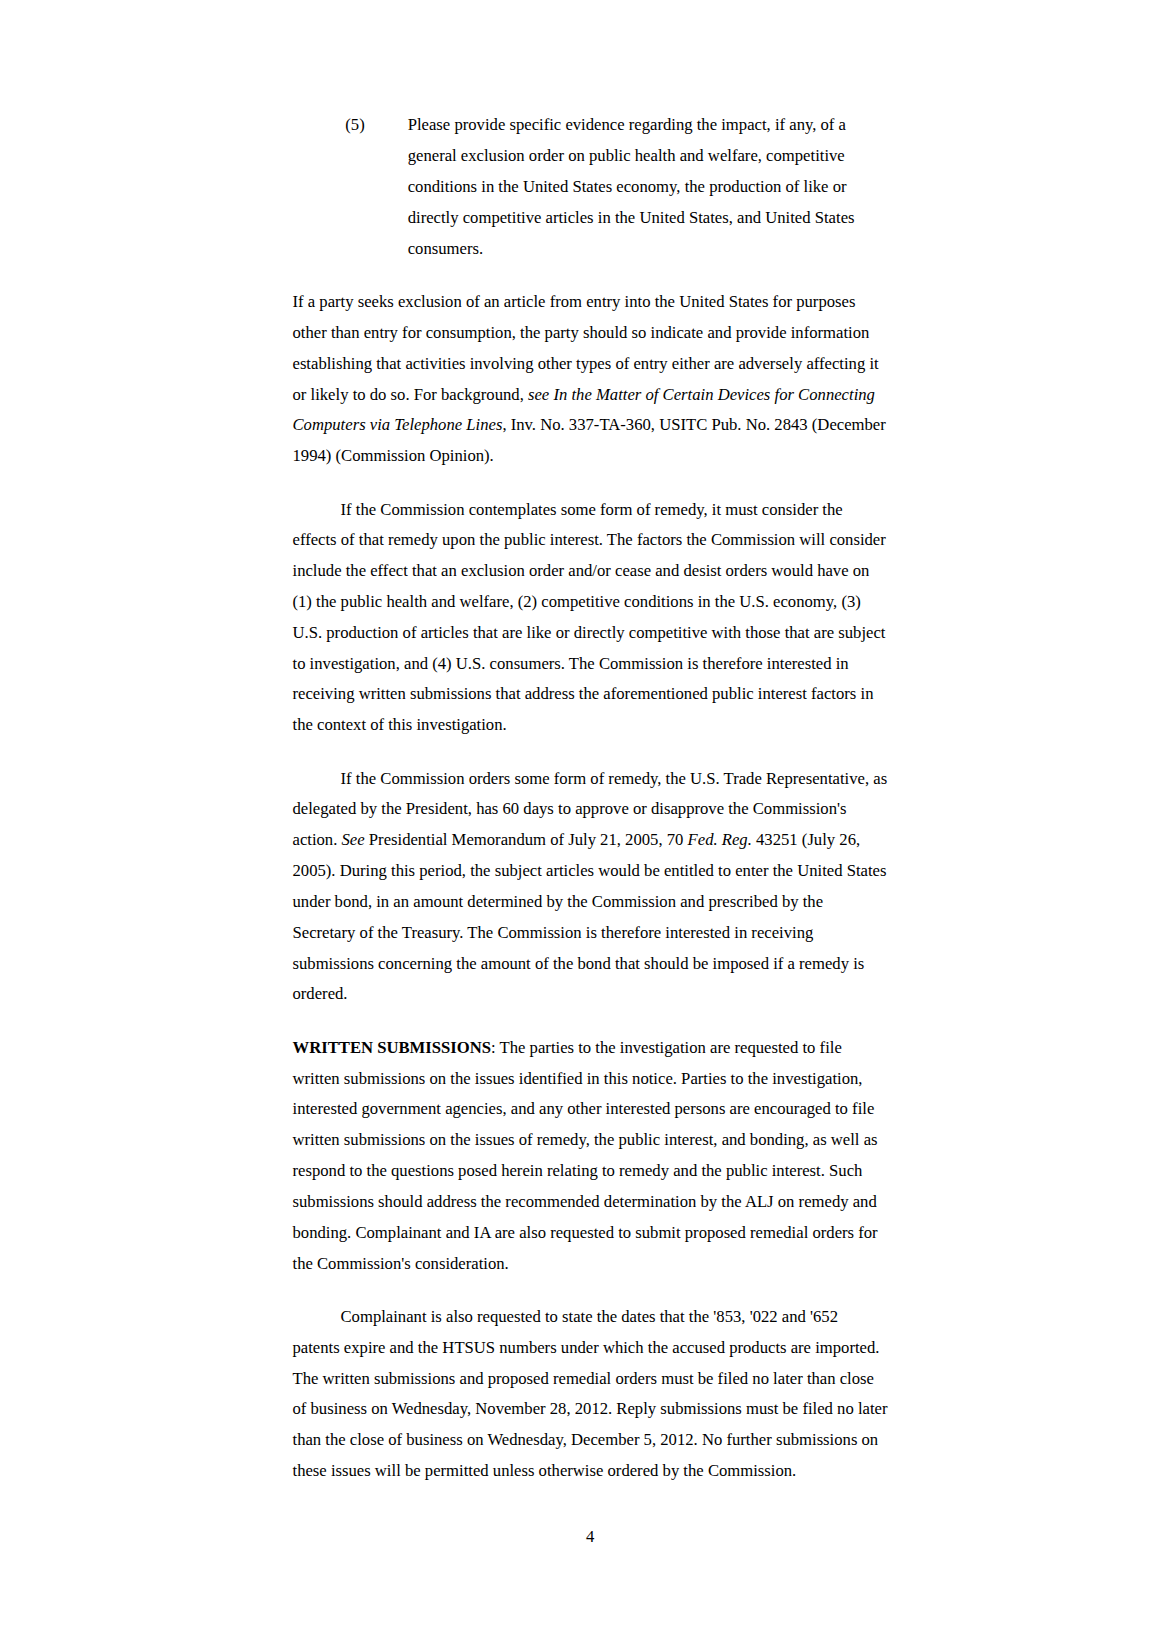(5)
Please provide specific evidence regarding the impact, if any, of a general exclusion order on public health and welfare, competitive conditions in the United States economy, the production of like or directly competitive articles in the United States, and United States consumers.
If a party seeks exclusion of an article from entry into the United States for purposes other than entry for consumption, the party should so indicate and provide information establishing that activities involving other types of entry either are adversely affecting it or likely to do so. For background, see In the Matter of Certain Devices for Connecting Computers via Telephone Lines, Inv. No. 337-TA-360, USITC Pub. No. 2843 (December 1994) (Commission Opinion).
If the Commission contemplates some form of remedy, it must consider the effects of that remedy upon the public interest. The factors the Commission will consider include the effect that an exclusion order and/or cease and desist orders would have on (1) the public health and welfare, (2) competitive conditions in the U.S. economy, (3) U.S. production of articles that are like or directly competitive with those that are subject to investigation, and (4) U.S. consumers. The Commission is therefore interested in receiving written submissions that address the aforementioned public interest factors in the context of this investigation.
If the Commission orders some form of remedy, the U.S. Trade Representative, as delegated by the President, has 60 days to approve or disapprove the Commission's action. See Presidential Memorandum of July 21, 2005, 70 Fed. Reg. 43251 (July 26, 2005). During this period, the subject articles would be entitled to enter the United States under bond, in an amount determined by the Commission and prescribed by the Secretary of the Treasury. The Commission is therefore interested in receiving submissions concerning the amount of the bond that should be imposed if a remedy is ordered.
WRITTEN SUBMISSIONS: The parties to the investigation are requested to file written submissions on the issues identified in this notice. Parties to the investigation, interested government agencies, and any other interested persons are encouraged to file written submissions on the issues of remedy, the public interest, and bonding, as well as respond to the questions posed herein relating to remedy and the public interest. Such submissions should address the recommended determination by the ALJ on remedy and bonding. Complainant and IA are also requested to submit proposed remedial orders for the Commission's consideration.
Complainant is also requested to state the dates that the '853, '022 and '652 patents expire and the HTSUS numbers under which the accused products are imported. The written submissions and proposed remedial orders must be filed no later than close of business on Wednesday, November 28, 2012. Reply submissions must be filed no later than the close of business on Wednesday, December 5, 2012. No further submissions on these issues will be permitted unless otherwise ordered by the Commission.
4